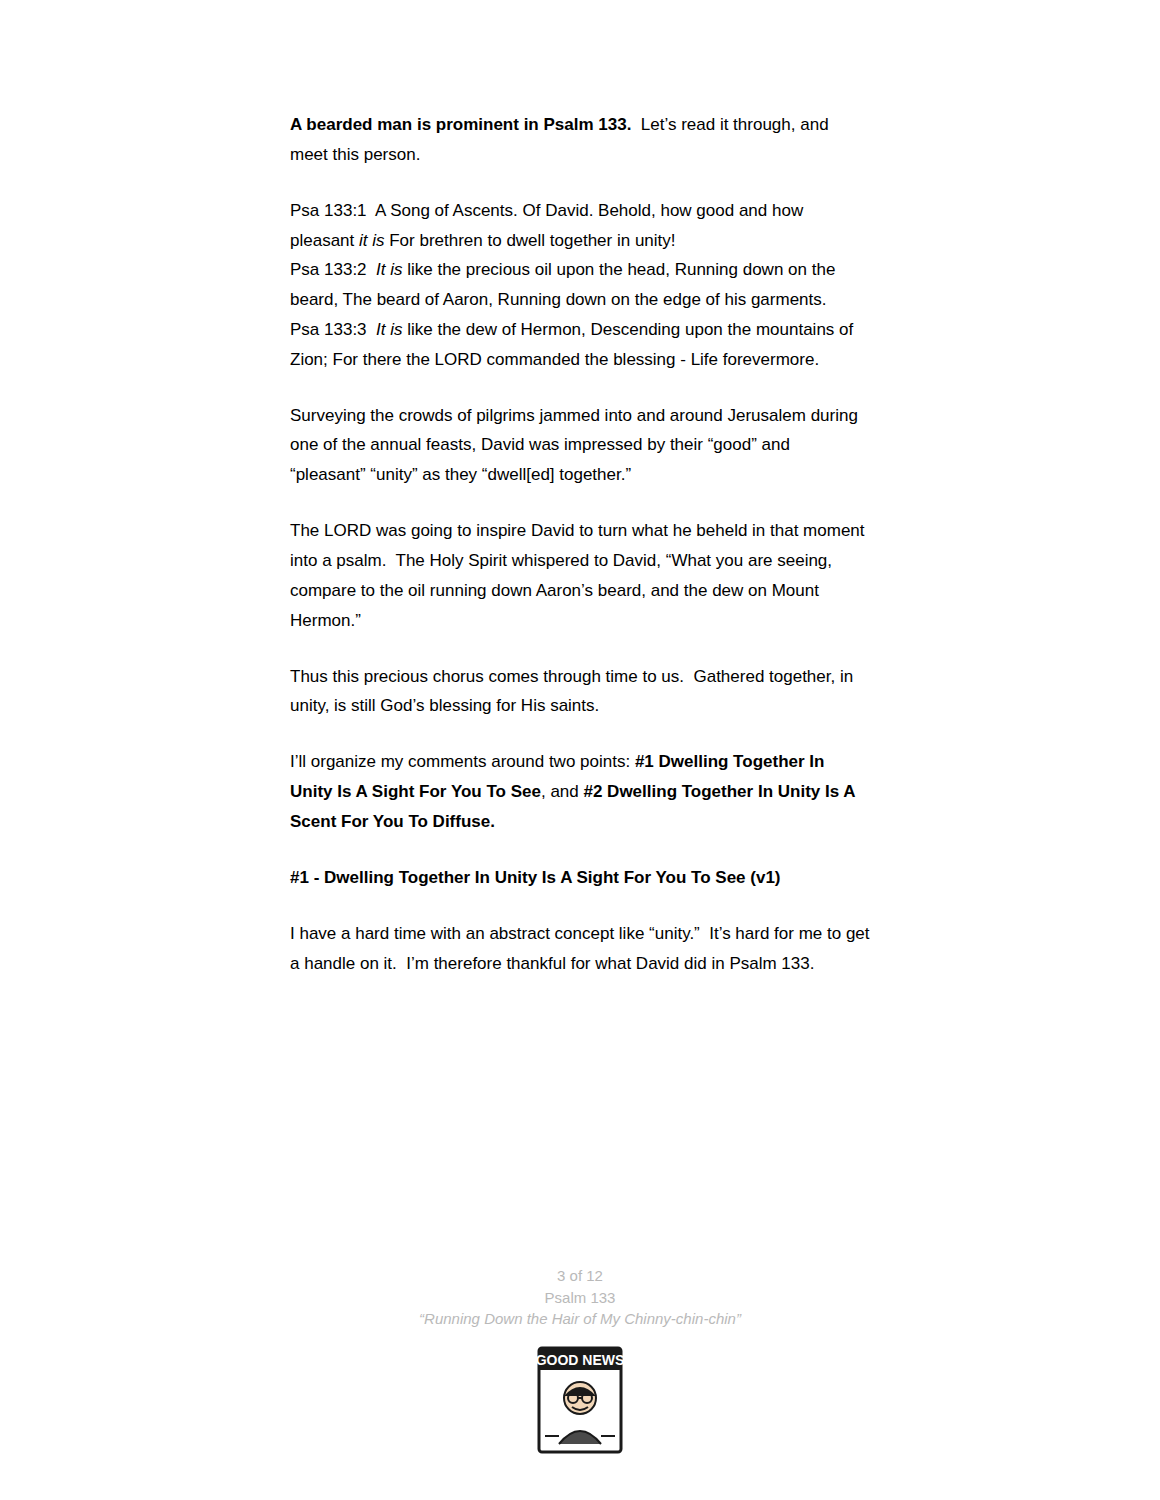A bearded man is prominent in Psalm 133. Let’s read it through, and meet this person.
Psa 133:1 A Song of Ascents. Of David. Behold, how good and how pleasant it is For brethren to dwell together in unity!
Psa 133:2 It is like the precious oil upon the head, Running down on the beard, The beard of Aaron, Running down on the edge of his garments.
Psa 133:3 It is like the dew of Hermon, Descending upon the mountains of Zion; For there the LORD commanded the blessing - Life forevermore.
Surveying the crowds of pilgrims jammed into and around Jerusalem during one of the annual feasts, David was impressed by their “good” and “pleasant” “unity” as they “dwell[ed] together.”
The LORD was going to inspire David to turn what he beheld in that moment into a psalm. The Holy Spirit whispered to David, “What you are seeing, compare to the oil running down Aaron’s beard, and the dew on Mount Hermon.”
Thus this precious chorus comes through time to us. Gathered together, in unity, is still God’s blessing for His saints.
I’ll organize my comments around two points: #1 Dwelling Together In Unity Is A Sight For You To See, and #2 Dwelling Together In Unity Is A Scent For You To Diffuse.
#1 - Dwelling Together In Unity Is A Sight For You To See (v1)
I have a hard time with an abstract concept like “unity.” It’s hard for me to get a handle on it. I’m therefore thankful for what David did in Psalm 133.
3 of 12
Psalm 133
“Running Down the Hair of My Chinny-chin-chin”
GOOD NEWS